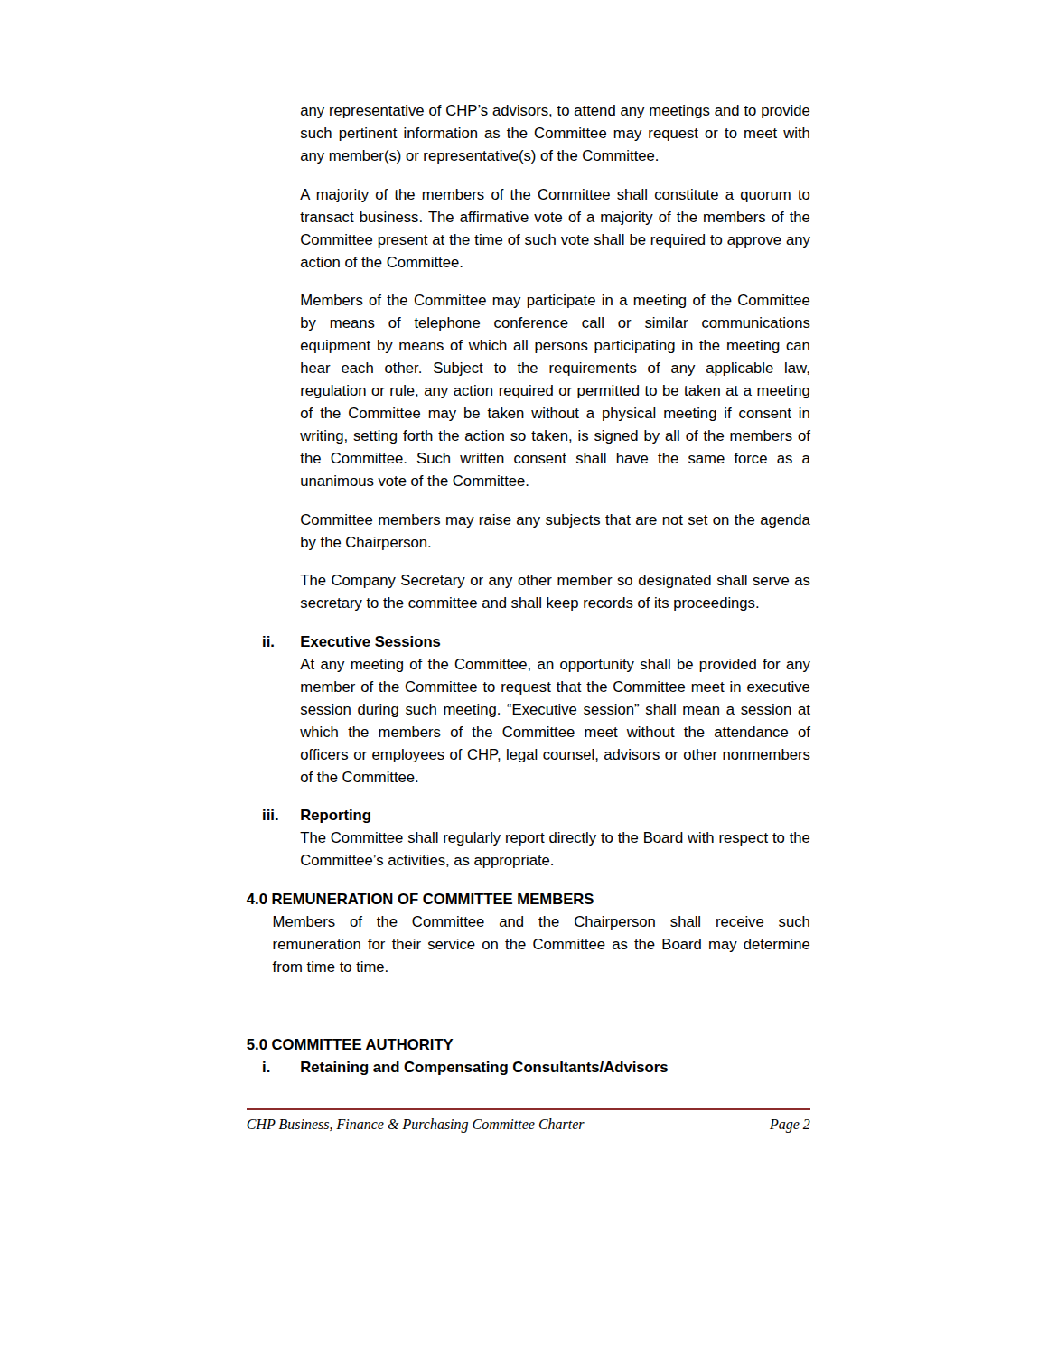any representative of CHP’s advisors, to attend any meetings and to provide such pertinent information as the Committee may request or to meet with any member(s) or representative(s) of the Committee.
A majority of the members of the Committee shall constitute a quorum to transact business. The affirmative vote of a majority of the members of the Committee present at the time of such vote shall be required to approve any action of the Committee.
Members of the Committee may participate in a meeting of the Committee by means of telephone conference call or similar communications equipment by means of which all persons participating in the meeting can hear each other. Subject to the requirements of any applicable law, regulation or rule, any action required or permitted to be taken at a meeting of the Committee may be taken without a physical meeting if consent in writing, setting forth the action so taken, is signed by all of the members of the Committee. Such written consent shall have the same force as a unanimous vote of the Committee.
Committee members may raise any subjects that are not set on the agenda by the Chairperson.
The Company Secretary or any other member so designated shall serve as secretary to the committee and shall keep records of its proceedings.
ii.
Executive Sessions
At any meeting of the Committee, an opportunity shall be provided for any member of the Committee to request that the Committee meet in executive session during such meeting. “Executive session” shall mean a session at which the members of the Committee meet without the attendance of officers or employees of CHP, legal counsel, advisors or other nonmembers of the Committee.
iii.
Reporting
The Committee shall regularly report directly to the Board with respect to the Committee’s activities, as appropriate.
4.0 REMUNERATION OF COMMITTEE MEMBERS
Members of the Committee and the Chairperson shall receive such remuneration for their service on the Committee as the Board may determine from time to time.
5.0 COMMITTEE AUTHORITY
i.
Retaining and Compensating Consultants/Advisors
CHP Business, Finance & Purchasing Committee Charter Page 2